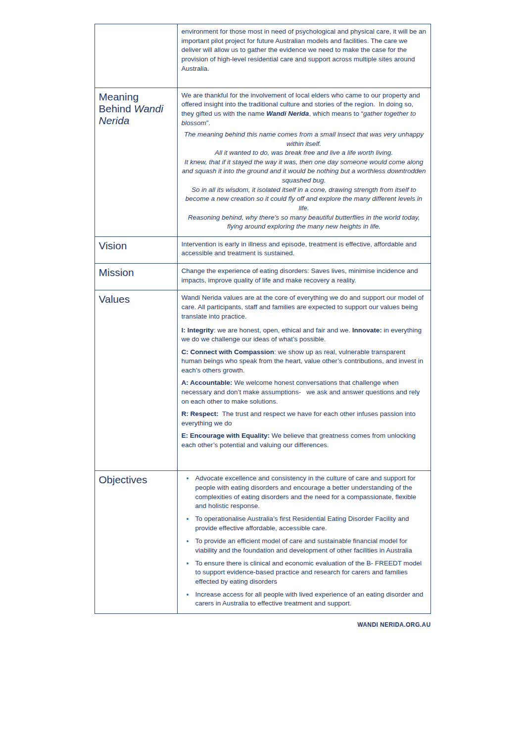| | environment for those most in need of psychological and physical care, it will be an important pilot project for future Australian models and facilities. The care we deliver will allow us to gather the evidence we need to make the case for the provision of high-level residential care and support across multiple sites around Australia. |
| Meaning Behind Wandi Nerida | We are thankful for the involvement of local elders who came to our property and offered insight into the traditional culture and stories of the region. In doing so, they gifted us with the name Wandi Nerida , which means to “ gather together to blossom ”. The meaning behind this name comes from a small insect that was very unhappy within itself. All it wanted to do, was break free and live a life worth living. It knew, that if it stayed the way it was, then one day someone would come along and squash it into the ground and it would be nothing but a worthless downtrodden squashed bug. So in all its wisdom, it isolated itself in a cone, drawing strength from itself to become a new creation so it could fly off and explore the many different levels in life. Reasoning behind, why there’s so many beautiful butterflies in the world today, flying around exploring the many new heights in life. |
| Vision | Intervention is early in illness and episode, treatment is effective, affordable and accessible and treatment is sustained. |
| Mission | Change the experience of eating disorders: Saves lives, minimise incidence and impacts, improve quality of life and make recovery a reality. |
| Values | Wandi Nerida values are at the core of everything we do and support our model of care. All participants, staff and families are expected to support our values being translate into practice. I: Integrity : we are honest, open, ethical and fair and we. Innovate: in everything we do we challenge our ideas of what’s possible. C: Connect with Compassion : we show up as real, vulnerable transparent human beings who speak from the heart, value other’s contributions, and invest in each’s others growth. A: Accountable: We welcome honest conversations that challenge when necessary and don’t make assumptions- we ask and answer questions and rely on each other to make solutions. R: Respect: The trust and respect we have for each other infuses passion into everything we do E: Encourage with Equality: We believe that greatness comes from unlocking each other’s potential and valuing our differences. |
| Objectives | Advocate excellence and consistency in the culture of care and support for people with eating disorders and encourage a better understanding of the complexities of eating disorders and the need for a compassionate, flexible and holistic response. To operationalise Australia’s first Residential Eating Disorder Facility and provide effective affordable, accessible care. To provide an efficient model of care and sustainable financial model for viability and the foundation and development of other facilities in Australia To ensure there is clinical and economic evaluation of the B- FREEDT model to support evidence-based practice and research for carers and families effected by eating disorders Increase access for all people with lived experience of an eating disorder and carers in Australia to effective treatment and support. |
WANDI NERIDA.ORG.AU